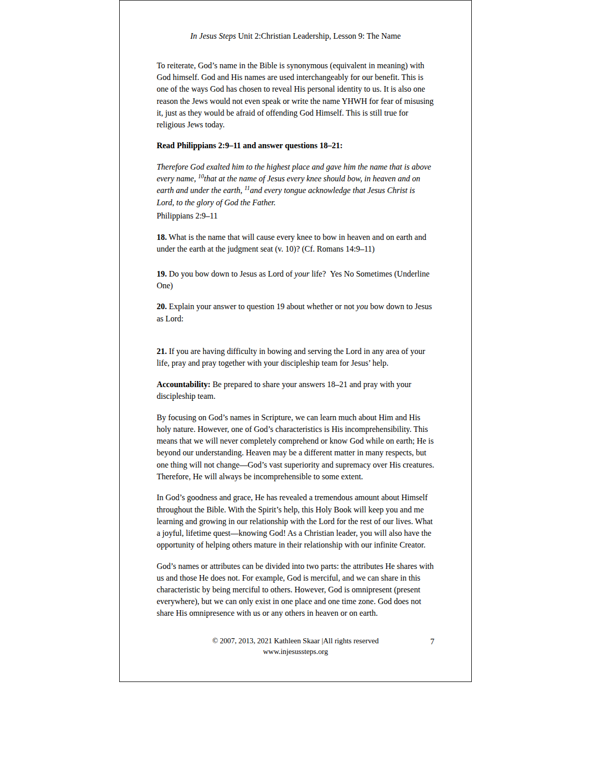In Jesus Steps Unit 2:Christian Leadership, Lesson 9: The Name
To reiterate, God’s name in the Bible is synonymous (equivalent in meaning) with God himself. God and His names are used interchangeably for our benefit. This is one of the ways God has chosen to reveal His personal identity to us. It is also one reason the Jews would not even speak or write the name YHWH for fear of misusing it, just as they would be afraid of offending God Himself. This is still true for religious Jews today.
Read Philippians 2:9–11 and answer questions 18–21:
Therefore God exalted him to the highest place and gave him the name that is above every name, 10that at the name of Jesus every knee should bow, in heaven and on earth and under the earth, 11and every tongue acknowledge that Jesus Christ is Lord, to the glory of God the Father.
Philippians 2:9–11
18. What is the name that will cause every knee to bow in heaven and on earth and under the earth at the judgment seat (v. 10)? (Cf. Romans 14:9–11)
19. Do you bow down to Jesus as Lord of your life? Yes No Sometimes (Underline One)
20. Explain your answer to question 19 about whether or not you bow down to Jesus as Lord:
21. If you are having difficulty in bowing and serving the Lord in any area of your life, pray and pray together with your discipleship team for Jesus’ help.
Accountability: Be prepared to share your answers 18–21 and pray with your discipleship team.
By focusing on God’s names in Scripture, we can learn much about Him and His holy nature. However, one of God’s characteristics is His incomprehensibility. This means that we will never completely comprehend or know God while on earth; He is beyond our understanding. Heaven may be a different matter in many respects, but one thing will not change—God’s vast superiority and supremacy over His creatures. Therefore, He will always be incomprehensible to some extent.
In God’s goodness and grace, He has revealed a tremendous amount about Himself throughout the Bible. With the Spirit’s help, this Holy Book will keep you and me learning and growing in our relationship with the Lord for the rest of our lives. What a joyful, lifetime quest—knowing God! As a Christian leader, you will also have the opportunity of helping others mature in their relationship with our infinite Creator.
God’s names or attributes can be divided into two parts: the attributes He shares with us and those He does not. For example, God is merciful, and we can share in this characteristic by being merciful to others. However, God is omnipresent (present everywhere), but we can only exist in one place and one time zone. God does not share His omnipresence with us or any others in heaven or on earth.
7 © 2007, 2013, 2021 Kathleen Skaar |All rights reserved www.injesussteps.org